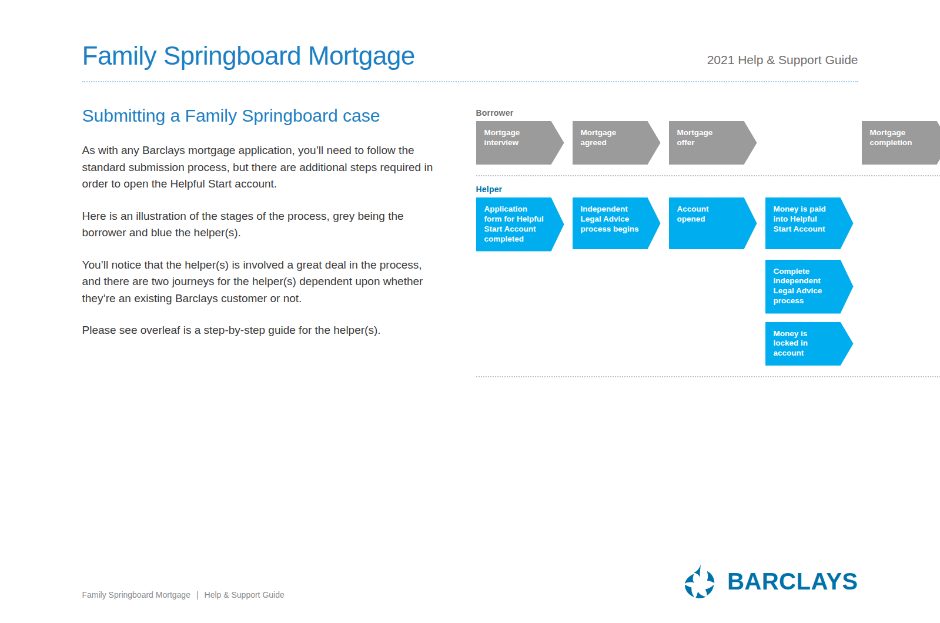Family Springboard Mortgage
2021 Help & Support Guide
Submitting a Family Springboard case
As with any Barclays mortgage application, you’ll need to follow the standard submission process, but there are additional steps required in order to open the Helpful Start account.
Here is an illustration of the stages of the process, grey being the borrower and blue the helper(s).
You’ll notice that the helper(s) is involved a great deal in the process, and there are two journeys for the helper(s) dependent upon whether they’re an existing Barclays customer or not.
Please see overleaf is a step-by-step guide for the helper(s).
Borrower
Mortgage
interview
Mortgage
agreed
Mortgage
offer
Mortgage
completion
Helper
Application
form for Helpful
Start Account
completed
Independent
Legal Advice
process begins
Account
opened
Money is paid
into Helpful
Start Account
Complete
Independent
Legal Advice
process
Money is
locked in
account
Family Springboard Mortgage|Help & Support Guide
BARCLAYS